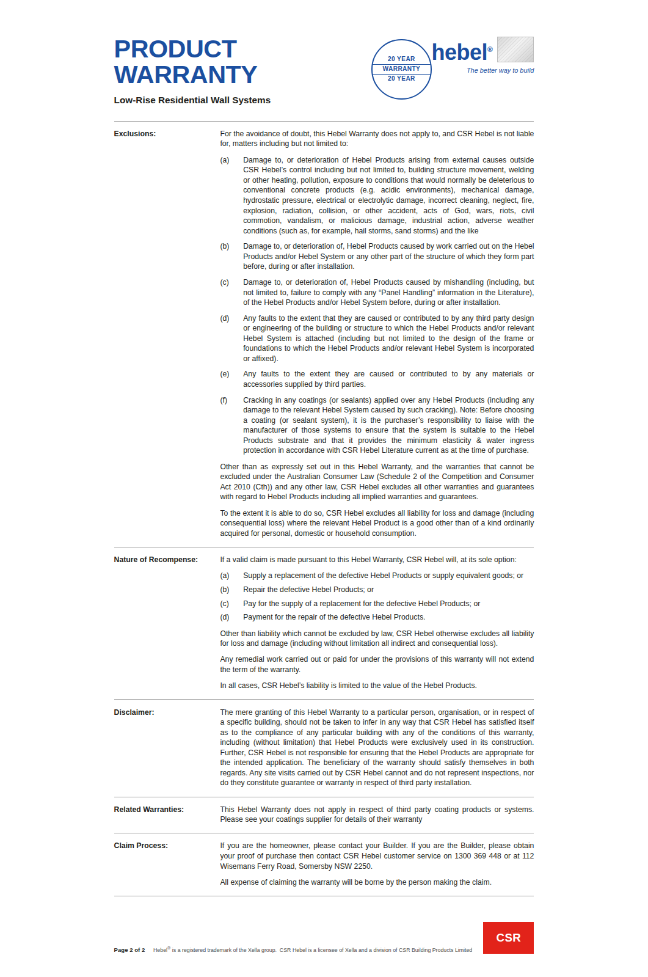PRODUCT WARRANTY
Low-Rise Residential Wall Systems
20 YEAR
WARRANTY
20 YEAR
hebel®
The better way to build
| Exclusions: | For the avoidance of doubt, this Hebel Warranty does not apply to, and CSR Hebel is not liable for, matters including but not limited to: Damage to, or deterioration of Hebel Products arising from external causes outside CSR Hebel’s control including but not limited to, building structure movement, welding or other heating, pollution, exposure to conditions that would normally be deleterious to conventional concrete products (e.g. acidic environments), mechanical damage, hydrostatic pressure, electrical or electrolytic damage, incorrect cleaning, neglect, fire, explosion, radiation, collision, or other accident, acts of God, wars, riots, civil commotion, vandalism, or malicious damage, industrial action, adverse weather conditions (such as, for example, hail storms, sand storms) and the like Damage to, or deterioration of, Hebel Products caused by work carried out on the Hebel Products and/or Hebel System or any other part of the structure of which they form part before, during or after installation. Damage to, or deterioration of, Hebel Products caused by mishandling (including, but not limited to, failure to comply with any “Panel Handling” information in the Literature), of the Hebel Products and/or Hebel System before, during or after installation. Any faults to the extent that they are caused or contributed to by any third party design or engineering of the building or structure to which the Hebel Products and/or relevant Hebel System is attached (including but not limited to the design of the frame or foundations to which the Hebel Products and/or relevant Hebel System is incorporated or affixed). Any faults to the extent they are caused or contributed to by any materials or accessories supplied by third parties. Cracking in any coatings (or sealants) applied over any Hebel Products (including any damage to the relevant Hebel System caused by such cracking). Note: Before choosing a coating (or sealant system), it is the purchaser’s responsibility to liaise with the manufacturer of those systems to ensure that the system is suitable to the Hebel Products substrate and that it provides the minimum elasticity & water ingress protection in accordance with CSR Hebel Literature current as at the time of purchase. Other than as expressly set out in this Hebel Warranty, and the warranties that cannot be excluded under the Australian Consumer Law (Schedule 2 of the Competition and Consumer Act 2010 (Cth)) and any other law, CSR Hebel excludes all other warranties and guarantees with regard to Hebel Products including all implied warranties and guarantees. To the extent it is able to do so, CSR Hebel excludes all liability for loss and damage (including consequential loss) where the relevant Hebel Product is a good other than of a kind ordinarily acquired for personal, domestic or household consumption. |
| Nature of Recompense: | If a valid claim is made pursuant to this Hebel Warranty, CSR Hebel will, at its sole option: Supply a replacement of the defective Hebel Products or supply equivalent goods; or Repair the defective Hebel Products; or Pay for the supply of a replacement for the defective Hebel Products; or Payment for the repair of the defective Hebel Products. Other than liability which cannot be excluded by law, CSR Hebel otherwise excludes all liability for loss and damage (including without limitation all indirect and consequential loss). Any remedial work carried out or paid for under the provisions of this warranty will not extend the term of the warranty. In all cases, CSR Hebel’s liability is limited to the value of the Hebel Products. |
| Disclaimer: | The mere granting of this Hebel Warranty to a particular person, organisation, or in respect of a specific building, should not be taken to infer in any way that CSR Hebel has satisfied itself as to the compliance of any particular building with any of the conditions of this warranty, including (without limitation) that Hebel Products were exclusively used in its construction. Further, CSR Hebel is not responsible for ensuring that the Hebel Products are appropriate for the intended application. The beneficiary of the warranty should satisfy themselves in both regards. Any site visits carried out by CSR Hebel cannot and do not represent inspections, nor do they constitute guarantee or warranty in respect of third party installation. |
| Related Warranties: | This Hebel Warranty does not apply in respect of third party coating products or systems. Please see your coatings supplier for details of their warranty |
| Claim Process: | If you are the homeowner, please contact your Builder. If you are the Builder, please obtain your proof of purchase then contact CSR Hebel customer service on 1300 369 448 or at 112 Wisemans Ferry Road, Somersby NSW 2250. All expense of claiming the warranty will be borne by the person making the claim. |
Page 2 of 2 Hebel® is a registered trademark of the Xella group. CSR Hebel is a licensee of Xella and a division of CSR Building Products Limited
CSR